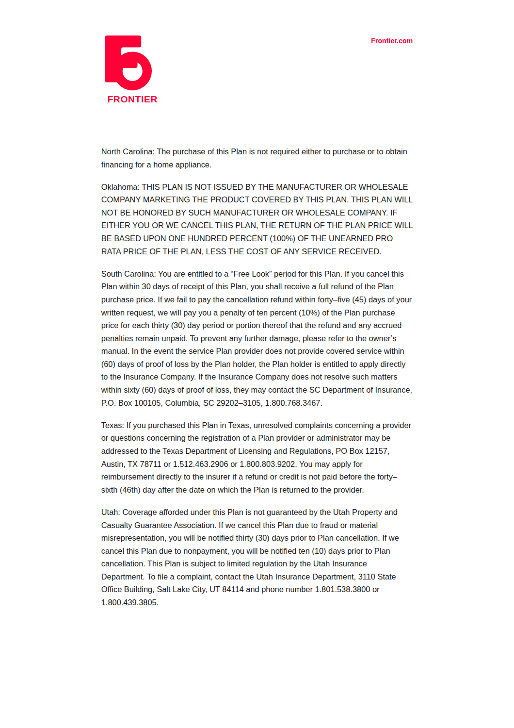FRONTIER
Frontier.com
North Carolina: The purchase of this Plan is not required either to purchase or to obtain financing for a home appliance.
Oklahoma: THIS PLAN IS NOT ISSUED BY THE MANUFACTURER OR WHOLESALE COMPANY MARKETING THE PRODUCT COVERED BY THIS PLAN. THIS PLAN WILL NOT BE HONORED BY SUCH MANUFACTURER OR WHOLESALE COMPANY. IF EITHER YOU OR WE CANCEL THIS PLAN, THE RETURN OF THE PLAN PRICE WILL BE BASED UPON ONE HUNDRED PERCENT (100%) OF THE UNEARNED PRO RATA PRICE OF THE PLAN, LESS THE COST OF ANY SERVICE RECEIVED.
South Carolina: You are entitled to a “Free Look” period for this Plan. If you cancel this Plan within 30 days of receipt of this Plan, you shall receive a full refund of the Plan purchase price. If we fail to pay the cancellation refund within forty–five (45) days of your written request, we will pay you a penalty of ten percent (10%) of the Plan purchase price for each thirty (30) day period or portion thereof that the refund and any accrued penalties remain unpaid. To prevent any further damage, please refer to the owner’s manual. In the event the service Plan provider does not provide covered service within (60) days of proof of loss by the Plan holder, the Plan holder is entitled to apply directly to the Insurance Company. If the Insurance Company does not resolve such matters within sixty (60) days of proof of loss, they may contact the SC Department of Insurance, P.O. Box 100105, Columbia, SC 29202–3105, 1.800.768.3467.
Texas: If you purchased this Plan in Texas, unresolved complaints concerning a provider or questions concerning the registration of a Plan provider or administrator may be addressed to the Texas Department of Licensing and Regulations, PO Box 12157, Austin, TX 78711 or 1.512.463.2906 or 1.800.803.9202. You may apply for reimbursement directly to the insurer if a refund or credit is not paid before the forty–sixth (46th) day after the date on which the Plan is returned to the provider.
Utah: Coverage afforded under this Plan is not guaranteed by the Utah Property and Casualty Guarantee Association. If we cancel this Plan due to fraud or material misrepresentation, you will be notified thirty (30) days prior to Plan cancellation. If we cancel this Plan due to nonpayment, you will be notified ten (10) days prior to Plan cancellation. This Plan is subject to limited regulation by the Utah Insurance Department. To file a complaint, contact the Utah Insurance Department, 3110 State Office Building, Salt Lake City, UT 84114 and phone number 1.801.538.3800 or 1.800.439.3805.